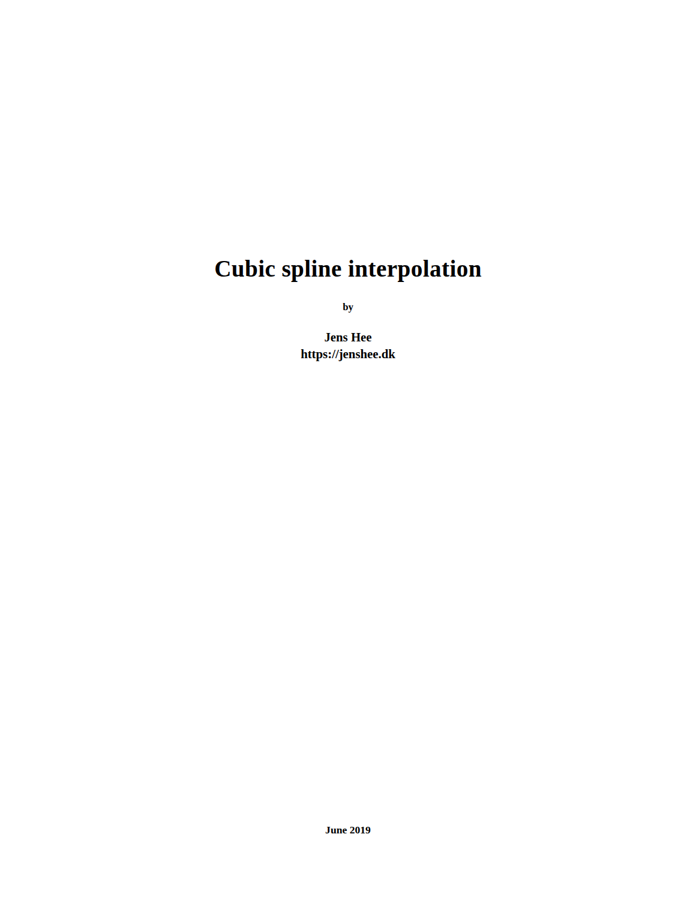Cubic spline interpolation
by
Jens Hee
https://jenshee.dk
June 2019